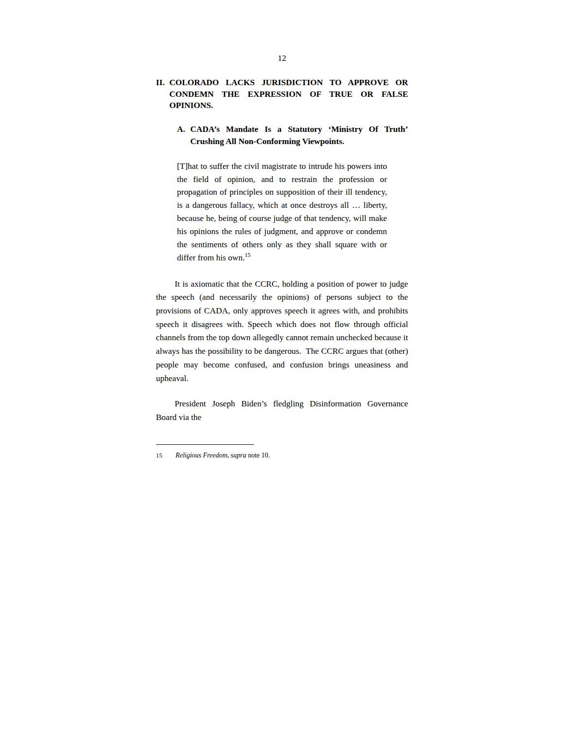12
II. Colorado Lacks Jurisdiction to Approve or Condemn the Expression of True or False Opinions.
A. CADA’s Mandate Is a Statutory ‘Ministry Of Truth’ Crushing All Non-Conforming Viewpoints.
[T]hat to suffer the civil magistrate to intrude his powers into the field of opinion, and to restrain the profession or propagation of principles on supposition of their ill tendency, is a dangerous fallacy, which at once destroys all … liberty, because he, being of course judge of that tendency, will make his opinions the rules of judgment, and approve or condemn the sentiments of others only as they shall square with or differ from his own.15
It is axiomatic that the CCRC, holding a position of power to judge the speech (and necessarily the opinions) of persons subject to the provisions of CADA, only approves speech it agrees with, and prohibits speech it disagrees with. Speech which does not flow through official channels from the top down allegedly cannot remain unchecked because it always has the possibility to be dangerous. The CCRC argues that (other) people may become confused, and confusion brings uneasiness and upheaval.
President Joseph Biden’s fledgling Disinformation Governance Board via the
15 Religious Freedom, supra note 10.